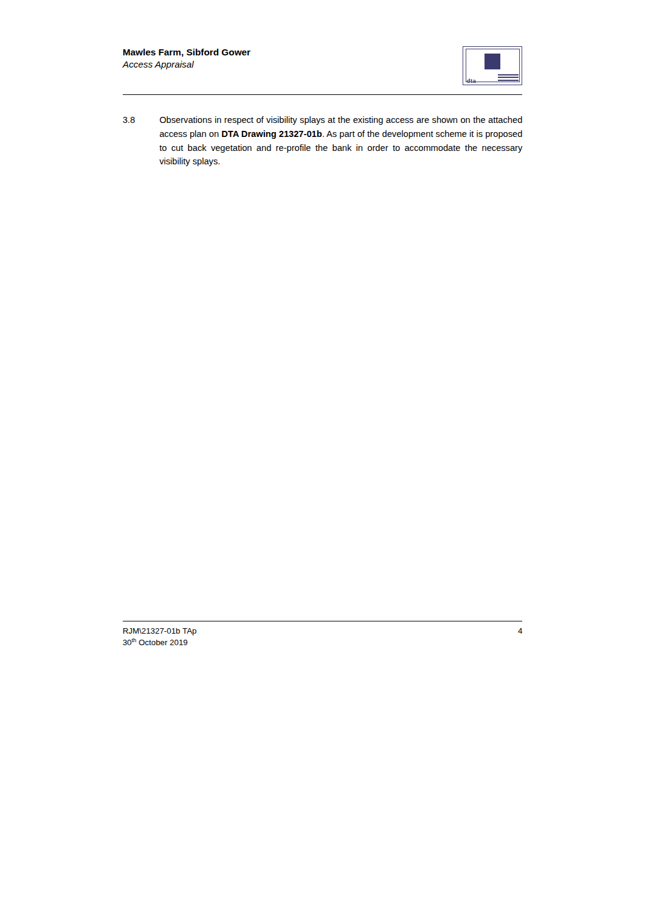Mawles Farm, Sibford Gower
Access Appraisal
dta
3.8
Observations in respect of visibility splays at the existing access are shown on the attached access plan on DTA Drawing 21327-01b. As part of the development scheme it is proposed to cut back vegetation and re-profile the bank in order to accommodate the necessary visibility splays.
RJM\21327-01b TAp
30th October 2019
4